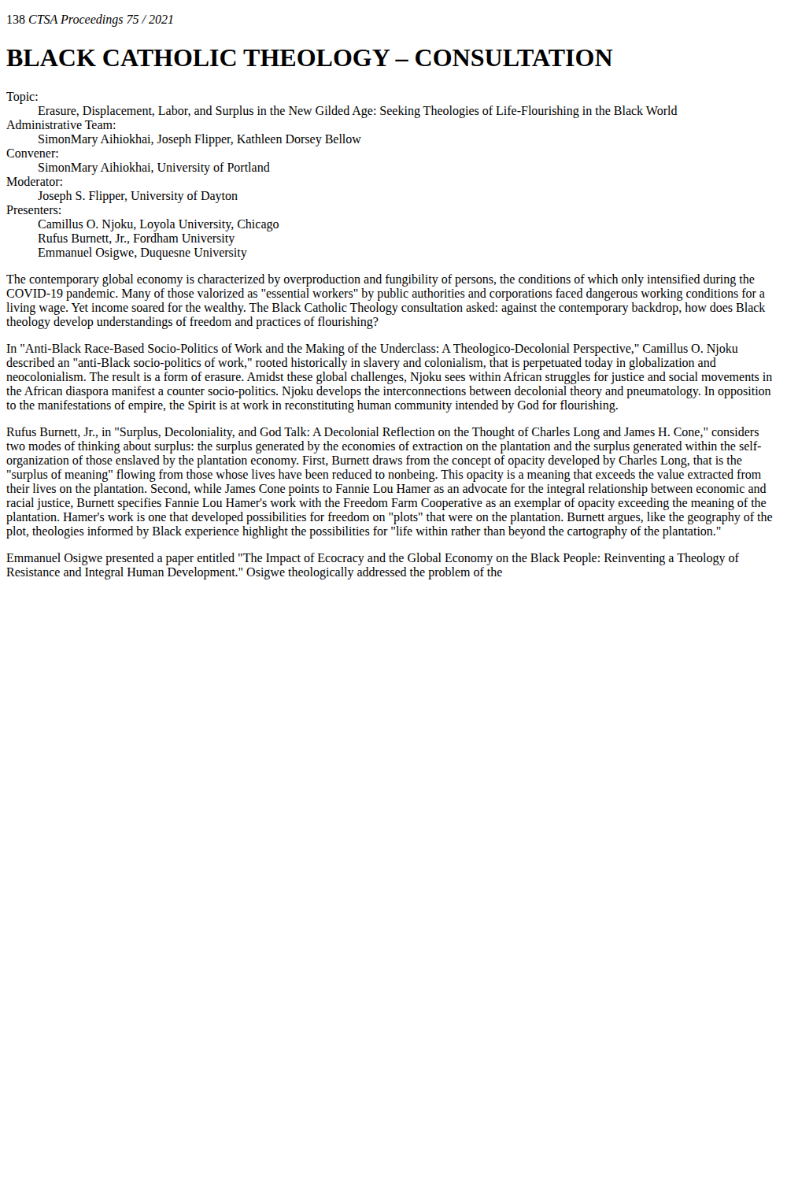138 CTSA Proceedings 75 / 2021
BLACK CATHOLIC THEOLOGY – CONSULTATION
Topic:
Erasure, Displacement, Labor, and Surplus in the New Gilded Age: Seeking Theologies of Life-Flourishing in the Black World
Administrative Team:
SimonMary Aihiokhai, Joseph Flipper, Kathleen Dorsey Bellow
Convener:
SimonMary Aihiokhai, University of Portland
Moderator:
Joseph S. Flipper, University of Dayton
Presenters:
Camillus O. Njoku, Loyola University, Chicago
Rufus Burnett, Jr., Fordham University
Emmanuel Osigwe, Duquesne University
The contemporary global economy is characterized by overproduction and fungibility of persons, the conditions of which only intensified during the COVID-19 pandemic. Many of those valorized as "essential workers" by public authorities and corporations faced dangerous working conditions for a living wage. Yet income soared for the wealthy. The Black Catholic Theology consultation asked: against the contemporary backdrop, how does Black theology develop understandings of freedom and practices of flourishing?
In "Anti-Black Race-Based Socio-Politics of Work and the Making of the Underclass: A Theologico-Decolonial Perspective," Camillus O. Njoku described an "anti-Black socio-politics of work," rooted historically in slavery and colonialism, that is perpetuated today in globalization and neocolonialism. The result is a form of erasure. Amidst these global challenges, Njoku sees within African struggles for justice and social movements in the African diaspora manifest a counter socio-politics. Njoku develops the interconnections between decolonial theory and pneumatology. In opposition to the manifestations of empire, the Spirit is at work in reconstituting human community intended by God for flourishing.
Rufus Burnett, Jr., in "Surplus, Decoloniality, and God Talk: A Decolonial Reflection on the Thought of Charles Long and James H. Cone," considers two modes of thinking about surplus: the surplus generated by the economies of extraction on the plantation and the surplus generated within the self-organization of those enslaved by the plantation economy. First, Burnett draws from the concept of opacity developed by Charles Long, that is the "surplus of meaning" flowing from those whose lives have been reduced to nonbeing. This opacity is a meaning that exceeds the value extracted from their lives on the plantation. Second, while James Cone points to Fannie Lou Hamer as an advocate for the integral relationship between economic and racial justice, Burnett specifies Fannie Lou Hamer's work with the Freedom Farm Cooperative as an exemplar of opacity exceeding the meaning of the plantation. Hamer's work is one that developed possibilities for freedom on "plots" that were on the plantation. Burnett argues, like the geography of the plot, theologies informed by Black experience highlight the possibilities for "life within rather than beyond the cartography of the plantation."
Emmanuel Osigwe presented a paper entitled "The Impact of Ecocracy and the Global Economy on the Black People: Reinventing a Theology of Resistance and Integral Human Development." Osigwe theologically addressed the problem of the